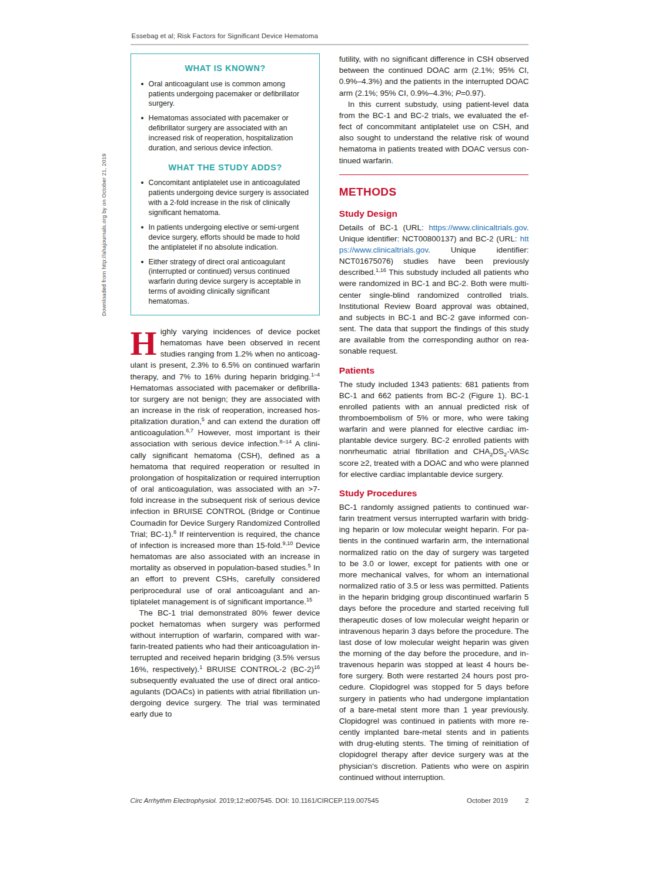Downloaded from http://ahajournals.org by on October 21, 2019
Essebag et al; Risk Factors for Significant Device Hematoma
What Is Known?
Oral anticoagulant use is common among patients undergoing pacemaker or defibrillator surgery.
Hematomas associated with pacemaker or defibrillator surgery are associated with an increased risk of reoperation, hospitalization duration, and serious device infection.
What the Study Adds?
Concomitant antiplatelet use in anticoagulated patients undergoing device surgery is associated with a 2-fold increase in the risk of clinically significant hematoma.
In patients undergoing elective or semi-urgent device surgery, efforts should be made to hold the antiplatelet if no absolute indication.
Either strategy of direct oral anticoagulant (interrupted or continued) versus continued warfarin during device surgery is acceptable in terms of avoiding clinically significant hematomas.
Highly varying incidences of device pocket hematomas have been observed in recent studies ranging from 1.2% when no anticoagulant is present, 2.3% to 6.5% on continued warfarin therapy, and 7% to 16% during heparin bridging.1–4 Hematomas associated with pacemaker or defibrillator surgery are not benign; they are associated with an increase in the risk of reoperation, increased hospitalization duration,5 and can extend the duration off anticoagulation.6,7 However, most important is their association with serious device infection.8–14 A clinically significant hematoma (CSH), defined as a hematoma that required reoperation or resulted in prolongation of hospitalization or required interruption of oral anticoagulation, was associated with an >7-fold increase in the subsequent risk of serious device infection in BRUISE CONTROL (Bridge or Continue Coumadin for Device Surgery Randomized Controlled Trial; BC-1).8 If reintervention is required, the chance of infection is increased more than 15-fold.9,10 Device hematomas are also associated with an increase in mortality as observed in population-based studies.5 In an effort to prevent CSHs, carefully considered periprocedural use of oral anticoagulant and antiplatelet management is of significant importance.15
The BC-1 trial demonstrated 80% fewer device pocket hematomas when surgery was performed without interruption of warfarin, compared with warfarin-treated patients who had their anticoagulation interrupted and received heparin bridging (3.5% versus 16%, respectively).1 BRUISE CONTROL-2 (BC-2)16 subsequently evaluated the use of direct oral anticoagulants (DOACs) in patients with atrial fibrillation undergoing device surgery. The trial was terminated early due to
futility, with no significant difference in CSH observed between the continued DOAC arm (2.1%; 95% CI, 0.9%–4.3%) and the patients in the interrupted DOAC arm (2.1%; 95% CI, 0.9%–4.3%; P=0.97).
In this current substudy, using patient-level data from the BC-1 and BC-2 trials, we evaluated the effect of concommitant antiplatelet use on CSH, and also sought to understand the relative risk of wound hematoma in patients treated with DOAC versus continued warfarin.
Methods
Study Design
Details of BC-1 (URL: https://www.clinicaltrials.gov. Unique identifier: NCT00800137) and BC-2 (URL: https://www.clinicaltrials.gov. Unique identifier: NCT01675076) studies have been previously described.1,16 This substudy included all patients who were randomized in BC-1 and BC-2. Both were multicenter single-blind randomized controlled trials. Institutional Review Board approval was obtained, and subjects in BC-1 and BC-2 gave informed consent. The data that support the findings of this study are available from the corresponding author on reasonable request.
Patients
The study included 1343 patients: 681 patients from BC-1 and 662 patients from BC-2 (Figure 1). BC-1 enrolled patients with an annual predicted risk of thromboembolism of 5% or more, who were taking warfarin and were planned for elective cardiac implantable device surgery. BC-2 enrolled patients with nonrheumatic atrial fibrillation and CHA2DS2-VASc score ≥2, treated with a DOAC and who were planned for elective cardiac implantable device surgery.
Study Procedures
BC-1 randomly assigned patients to continued warfarin treatment versus interrupted warfarin with bridging heparin or low molecular weight heparin. For patients in the continued warfarin arm, the international normalized ratio on the day of surgery was targeted to be 3.0 or lower, except for patients with one or more mechanical valves, for whom an international normalized ratio of 3.5 or less was permitted. Patients in the heparin bridging group discontinued warfarin 5 days before the procedure and started receiving full therapeutic doses of low molecular weight heparin or intravenous heparin 3 days before the procedure. The last dose of low molecular weight heparin was given the morning of the day before the procedure, and intravenous heparin was stopped at least 4 hours before surgery. Both were restarted 24 hours post procedure. Clopidogrel was stopped for 5 days before surgery in patients who had undergone implantation of a bare-metal stent more than 1 year previously. Clopidogrel was continued in patients with more recently implanted bare-metal stents and in patients with drug-eluting stents. The timing of reinitiation of clopidogrel therapy after device surgery was at the physician's discretion. Patients who were on aspirin continued without interruption.
Circ Arrhythm Electrophysiol. 2019;12:e007545. DOI: 10.1161/CIRCEP.119.007545
October 2019 2